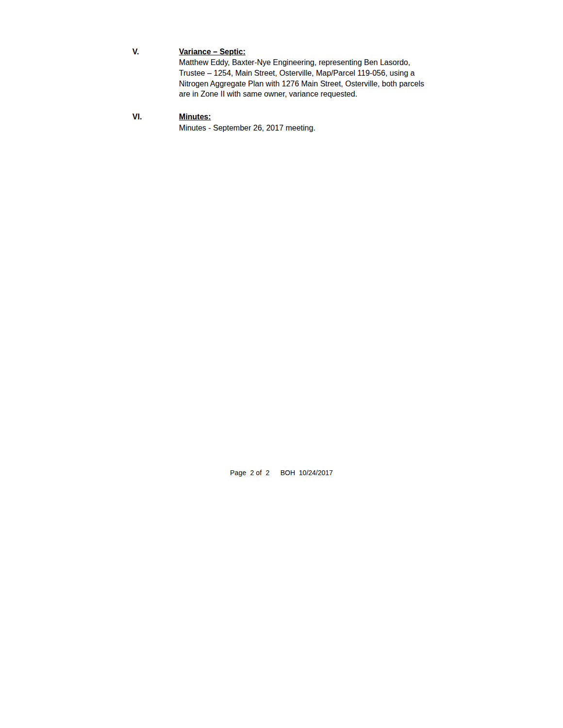V.
Variance – Septic:
Matthew Eddy, Baxter-Nye Engineering, representing Ben Lasordo, Trustee – 1254, Main Street, Osterville, Map/Parcel 119-056, using a Nitrogen Aggregate Plan with 1276 Main Street, Osterville, both parcels are in Zone II with same owner, variance requested.
VI.
Minutes:
Minutes - September 26, 2017 meeting.
Page 2 of 2 BOH 10/24/2017